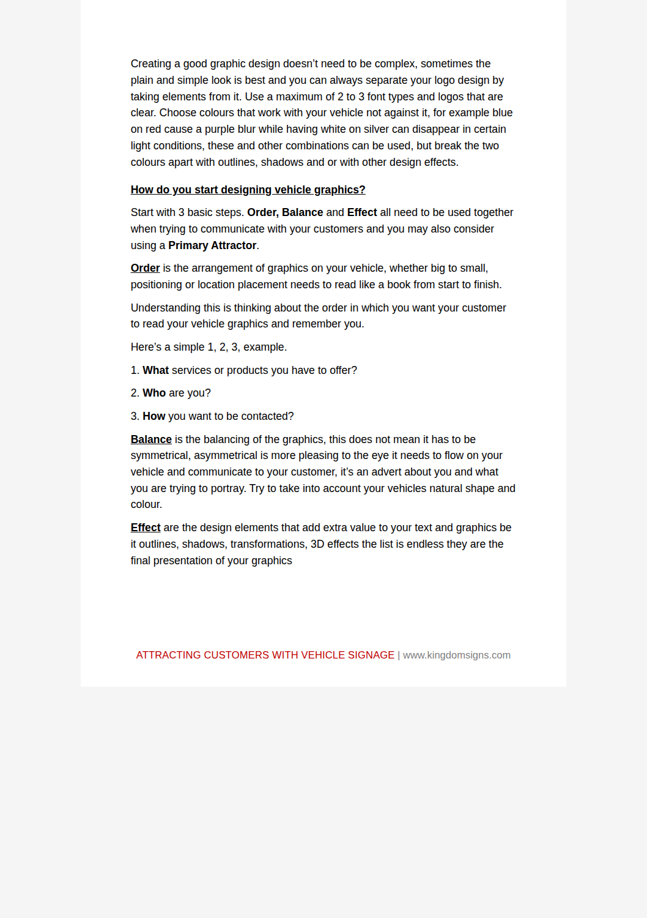Creating a good graphic design doesn’t need to be complex, sometimes the plain and simple look is best and you can always separate your logo design by taking elements from it. Use a maximum of 2 to 3 font types and logos that are clear. Choose colours that work with your vehicle not against it, for example blue on red cause a purple blur while having white on silver can disappear in certain light conditions, these and other combinations can be used, but break the two colours apart with outlines, shadows and or with other design effects.
How do you start designing vehicle graphics?
Start with 3 basic steps. Order, Balance and Effect all need to be used together when trying to communicate with your customers and you may also consider using a Primary Attractor.
Order is the arrangement of graphics on your vehicle, whether big to small, positioning or location placement needs to read like a book from start to finish.
Understanding this is thinking about the order in which you want your customer to read your vehicle graphics and remember you.
Here’s a simple 1, 2, 3, example.
1. What services or products you have to offer?
2. Who are you?
3. How you want to be contacted?
Balance is the balancing of the graphics, this does not mean it has to be symmetrical, asymmetrical is more pleasing to the eye it needs to flow on your vehicle and communicate to your customer, it’s an advert about you and what you are trying to portray. Try to take into account your vehicles natural shape and colour.
Effect are the design elements that add extra value to your text and graphics be it outlines, shadows, transformations, 3D effects the list is endless they are the final presentation of your graphics
ATTRACTING CUSTOMERS WITH VEHICLE SIGNAGE | www.kingdomsigns.com